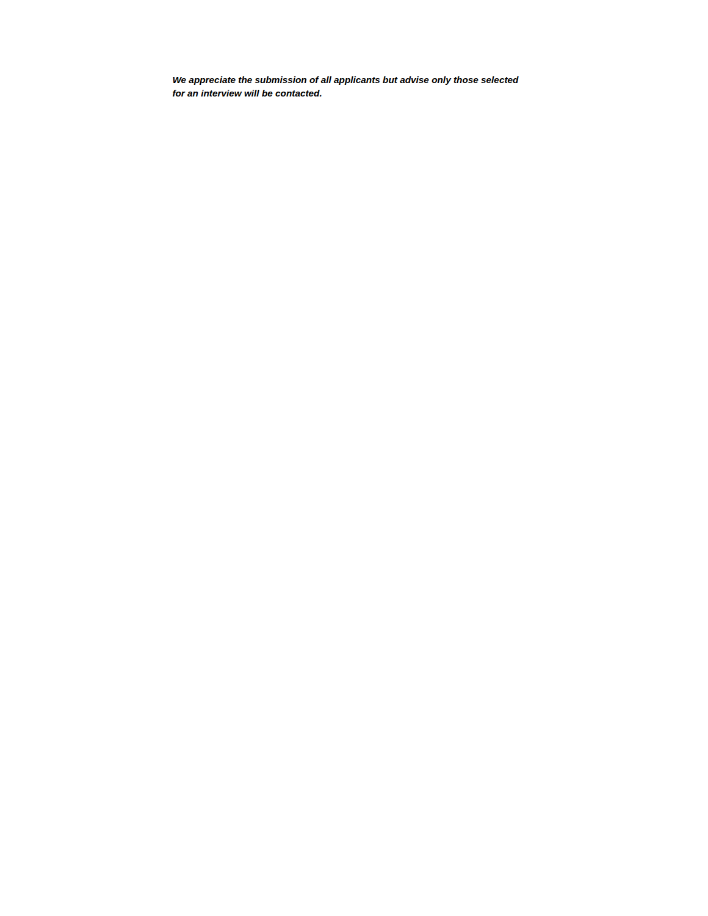We appreciate the submission of all applicants but advise only those selected for an interview will be contacted.